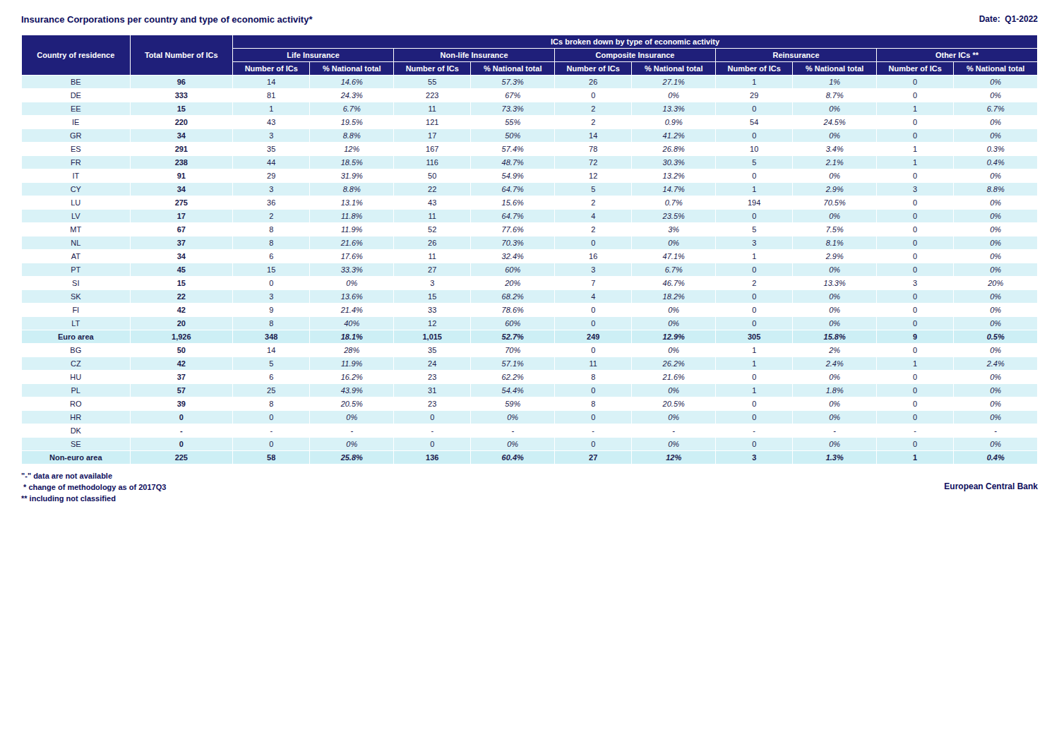Insurance Corporations per country and type of economic activity*
Date: Q1-2022
| Country of residence | Total Number of ICs | ICs broken down by type of economic activity |
| --- | --- | --- |
| Life Insurance | Non-life Insurance | Composite Insurance | Reinsurance | Other ICs ** |
| Number of ICs | % National total | Number of ICs | % National total | Number of ICs | % National total | Number of ICs | % National total | Number of ICs | % National total |
| BE | 96 | 14 | 14.6% | 55 | 57.3% | 26 | 27.1% | 1 | 1% | 0 | 0% |
| DE | 333 | 81 | 24.3% | 223 | 67% | 0 | 0% | 29 | 8.7% | 0 | 0% |
| EE | 15 | 1 | 6.7% | 11 | 73.3% | 2 | 13.3% | 0 | 0% | 1 | 6.7% |
| IE | 220 | 43 | 19.5% | 121 | 55% | 2 | 0.9% | 54 | 24.5% | 0 | 0% |
| GR | 34 | 3 | 8.8% | 17 | 50% | 14 | 41.2% | 0 | 0% | 0 | 0% |
| ES | 291 | 35 | 12% | 167 | 57.4% | 78 | 26.8% | 10 | 3.4% | 1 | 0.3% |
| FR | 238 | 44 | 18.5% | 116 | 48.7% | 72 | 30.3% | 5 | 2.1% | 1 | 0.4% |
| IT | 91 | 29 | 31.9% | 50 | 54.9% | 12 | 13.2% | 0 | 0% | 0 | 0% |
| CY | 34 | 3 | 8.8% | 22 | 64.7% | 5 | 14.7% | 1 | 2.9% | 3 | 8.8% |
| LU | 275 | 36 | 13.1% | 43 | 15.6% | 2 | 0.7% | 194 | 70.5% | 0 | 0% |
| LV | 17 | 2 | 11.8% | 11 | 64.7% | 4 | 23.5% | 0 | 0% | 0 | 0% |
| MT | 67 | 8 | 11.9% | 52 | 77.6% | 2 | 3% | 5 | 7.5% | 0 | 0% |
| NL | 37 | 8 | 21.6% | 26 | 70.3% | 0 | 0% | 3 | 8.1% | 0 | 0% |
| AT | 34 | 6 | 17.6% | 11 | 32.4% | 16 | 47.1% | 1 | 2.9% | 0 | 0% |
| PT | 45 | 15 | 33.3% | 27 | 60% | 3 | 6.7% | 0 | 0% | 0 | 0% |
| SI | 15 | 0 | 0% | 3 | 20% | 7 | 46.7% | 2 | 13.3% | 3 | 20% |
| SK | 22 | 3 | 13.6% | 15 | 68.2% | 4 | 18.2% | 0 | 0% | 0 | 0% |
| FI | 42 | 9 | 21.4% | 33 | 78.6% | 0 | 0% | 0 | 0% | 0 | 0% |
| LT | 20 | 8 | 40% | 12 | 60% | 0 | 0% | 0 | 0% | 0 | 0% |
| Euro area | 1,926 | 348 | 18.1% | 1,015 | 52.7% | 249 | 12.9% | 305 | 15.8% | 9 | 0.5% |
| BG | 50 | 14 | 28% | 35 | 70% | 0 | 0% | 1 | 2% | 0 | 0% |
| CZ | 42 | 5 | 11.9% | 24 | 57.1% | 11 | 26.2% | 1 | 2.4% | 1 | 2.4% |
| HU | 37 | 6 | 16.2% | 23 | 62.2% | 8 | 21.6% | 0 | 0% | 0 | 0% |
| PL | 57 | 25 | 43.9% | 31 | 54.4% | 0 | 0% | 1 | 1.8% | 0 | 0% |
| RO | 39 | 8 | 20.5% | 23 | 59% | 8 | 20.5% | 0 | 0% | 0 | 0% |
| HR | 0 | 0 | 0% | 0 | 0% | 0 | 0% | 0 | 0% | 0 | 0% |
| DK | - | - | - | - | - | - | - | - | - | - | - |
| SE | 0 | 0 | 0% | 0 | 0% | 0 | 0% | 0 | 0% | 0 | 0% |
| Non-euro area | 225 | 58 | 25.8% | 136 | 60.4% | 27 | 12% | 3 | 1.3% | 1 | 0.4% |
"-" data are not available
* change of methodology as of 2017Q3
** including not classified
European Central Bank